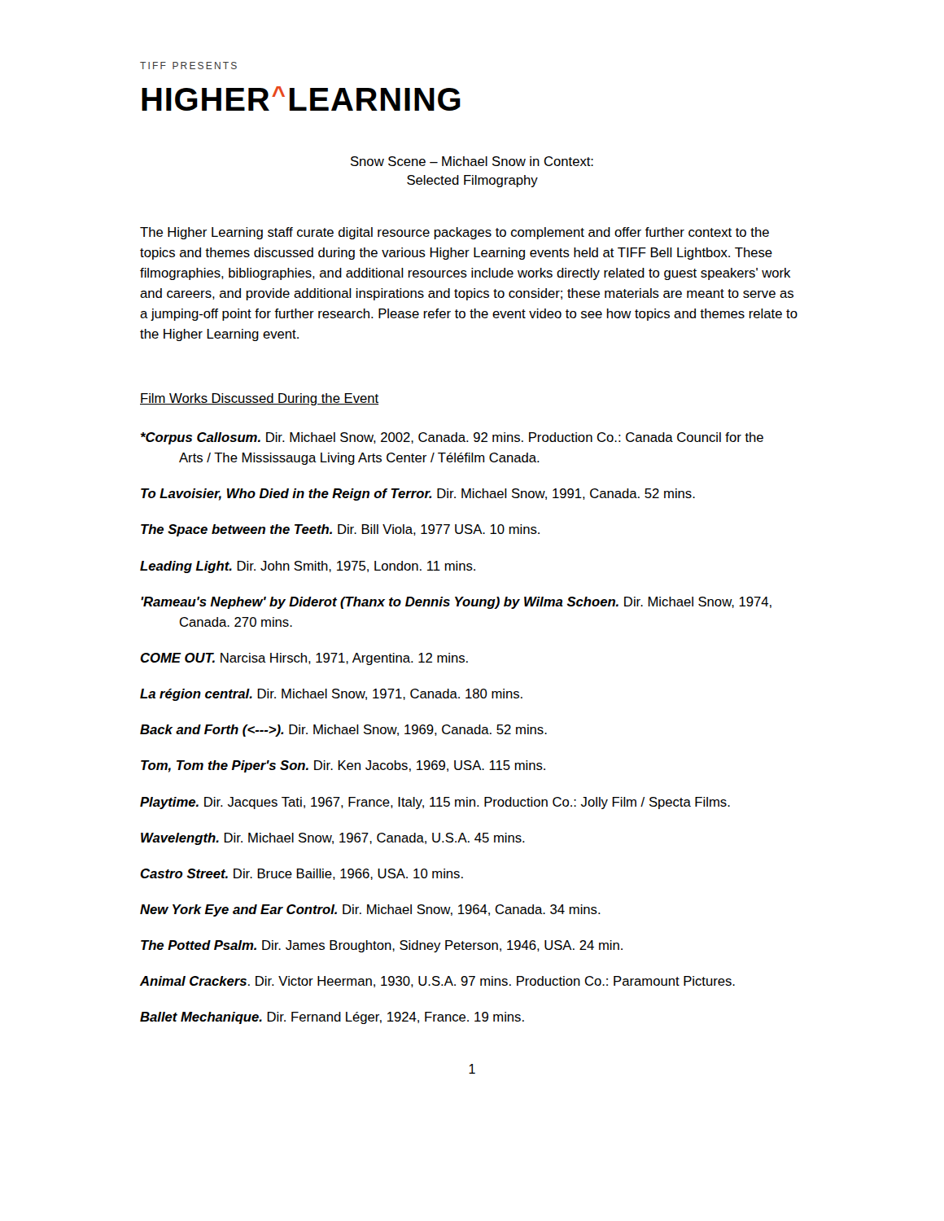TIFF PRESENTS
HIGHER^LEARNING
Snow Scene – Michael Snow in Context:
Selected Filmography
The Higher Learning staff curate digital resource packages to complement and offer further context to the topics and themes discussed during the various Higher Learning events held at TIFF Bell Lightbox. These filmographies, bibliographies, and additional resources include works directly related to guest speakers' work and careers, and provide additional inspirations and topics to consider; these materials are meant to serve as a jumping-off point for further research. Please refer to the event video to see how topics and themes relate to the Higher Learning event.
Film Works Discussed During the Event
*Corpus Callosum. Dir. Michael Snow, 2002, Canada. 92 mins. Production Co.: Canada Council for the Arts / The Mississauga Living Arts Center / Téléfilm Canada.
To Lavoisier, Who Died in the Reign of Terror. Dir. Michael Snow, 1991, Canada. 52 mins.
The Space between the Teeth. Dir. Bill Viola, 1977 USA. 10 mins.
Leading Light. Dir. John Smith, 1975, London. 11 mins.
'Rameau's Nephew' by Diderot (Thanx to Dennis Young) by Wilma Schoen. Dir. Michael Snow, 1974, Canada. 270 mins.
COME OUT. Narcisa Hirsch, 1971, Argentina. 12 mins.
La région central. Dir. Michael Snow, 1971, Canada. 180 mins.
Back and Forth (<--->). Dir. Michael Snow, 1969, Canada. 52 mins.
Tom, Tom the Piper's Son. Dir. Ken Jacobs, 1969, USA. 115 mins.
Playtime. Dir. Jacques Tati, 1967, France, Italy, 115 min. Production Co.: Jolly Film / Specta Films.
Wavelength. Dir. Michael Snow, 1967, Canada, U.S.A. 45 mins.
Castro Street. Dir. Bruce Baillie, 1966, USA. 10 mins.
New York Eye and Ear Control. Dir. Michael Snow, 1964, Canada. 34 mins.
The Potted Psalm. Dir. James Broughton, Sidney Peterson, 1946, USA. 24 min.
Animal Crackers. Dir. Victor Heerman, 1930, U.S.A. 97 mins. Production Co.: Paramount Pictures.
Ballet Mechanique. Dir. Fernand Léger, 1924, France. 19 mins.
1